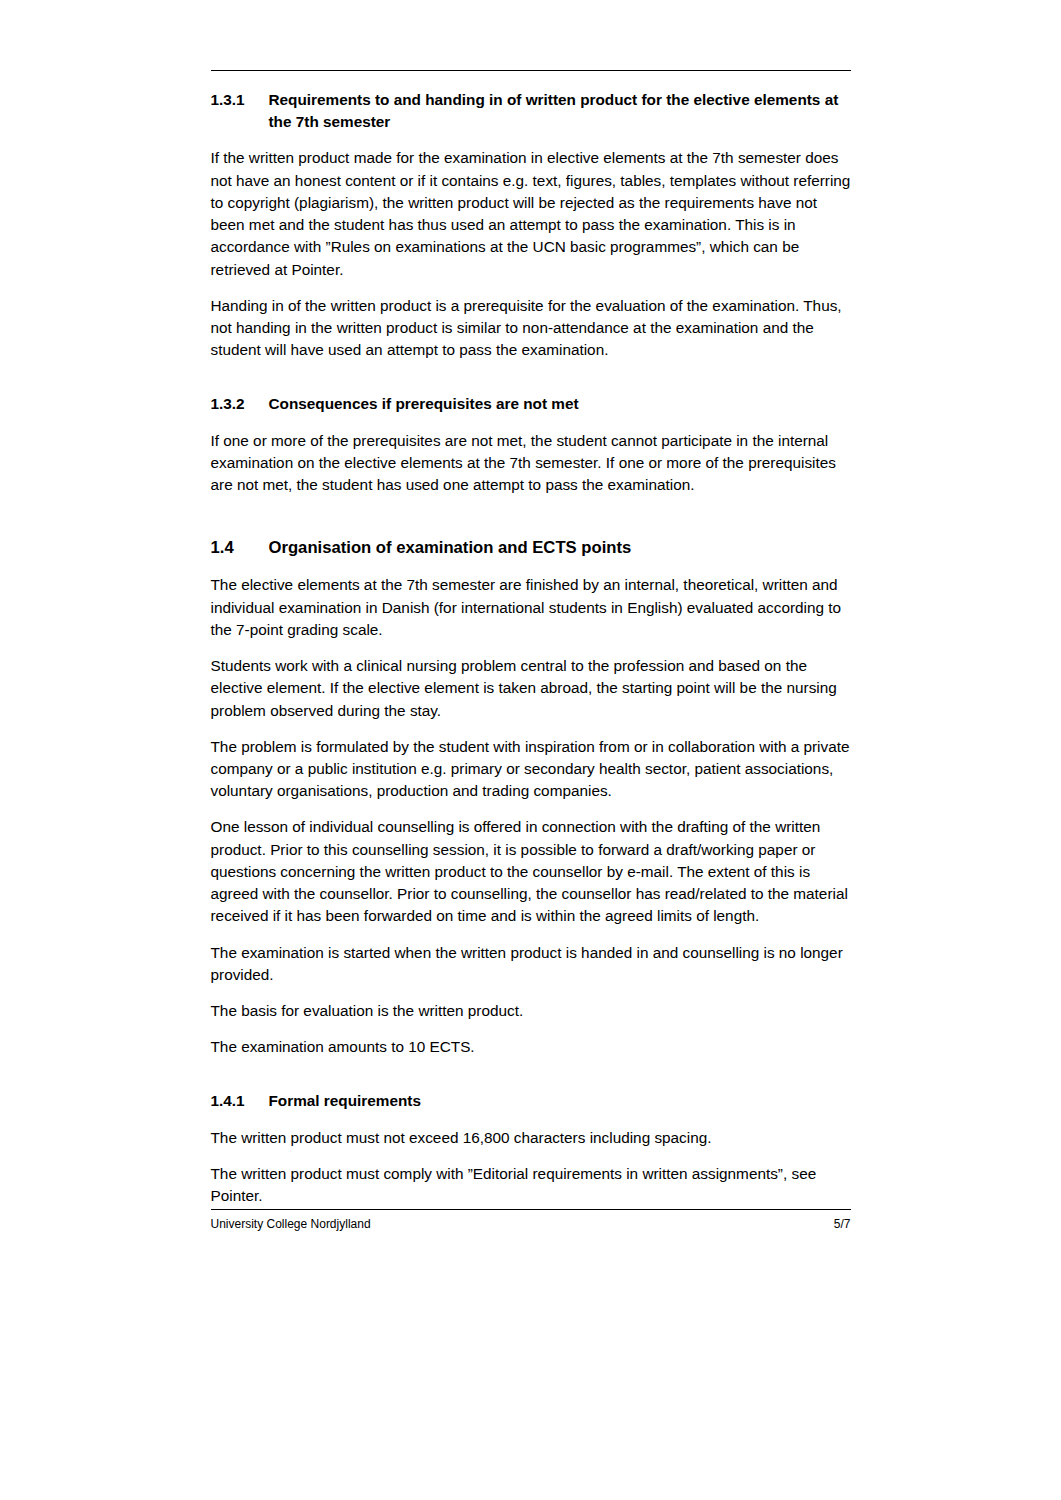1.3.1 Requirements to and handing in of written product for the elective elements at the 7th semester
If the written product made for the examination in elective elements at the 7th semester does not have an honest content or if it contains e.g. text, figures, tables, templates without referring to copyright (plagiarism), the written product will be rejected as the requirements have not been met and the student has thus used an attempt to pass the examination. This is in accordance with ”Rules on examinations at the UCN basic programmes”, which can be retrieved at Pointer.
Handing in of the written product is a prerequisite for the evaluation of the examination. Thus, not handing in the written product is similar to non-attendance at the examination and the student will have used an attempt to pass the examination.
1.3.2 Consequences if prerequisites are not met
If one or more of the prerequisites are not met, the student cannot participate in the internal examination on the elective elements at the 7th semester. If one or more of the prerequisites are not met, the student has used one attempt to pass the examination.
1.4 Organisation of examination and ECTS points
The elective elements at the 7th semester are finished by an internal, theoretical, written and individual examination in Danish (for international students in English) evaluated according to the 7-point grading scale.
Students work with a clinical nursing problem central to the profession and based on the elective element. If the elective element is taken abroad, the starting point will be the nursing problem observed during the stay.
The problem is formulated by the student with inspiration from or in collaboration with a private company or a public institution e.g. primary or secondary health sector, patient associations, voluntary organisations, production and trading companies.
One lesson of individual counselling is offered in connection with the drafting of the written product. Prior to this counselling session, it is possible to forward a draft/working paper or questions concerning the written product to the counsellor by e-mail. The extent of this is agreed with the counsellor. Prior to counselling, the counsellor has read/related to the material received if it has been forwarded on time and is within the agreed limits of length.
The examination is started when the written product is handed in and counselling is no longer provided.
The basis for evaluation is the written product.
The examination amounts to 10 ECTS.
1.4.1 Formal requirements
The written product must not exceed 16,800 characters including spacing.
The written product must comply with ”Editorial requirements in written assignments”, see Pointer.
University College Nordjylland 5/7